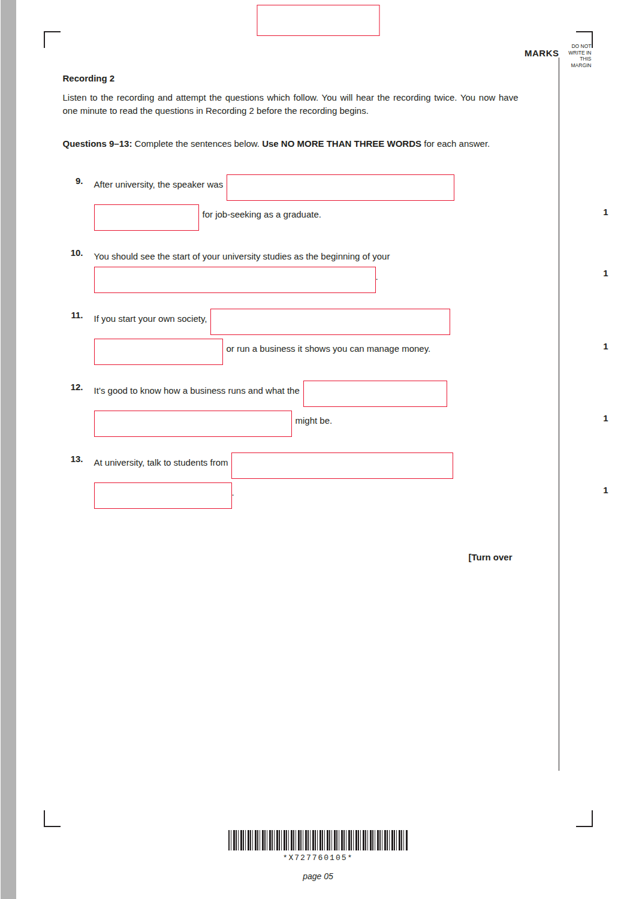MARKS
DO NOT
WRITE IN
THIS
MARGIN
Recording 2
Listen to the recording and attempt the questions which follow. You will hear the recording twice. You now have one minute to read the questions in Recording 2 before the recording begins.
Questions 9–13: Complete the sentences below. Use NO MORE THAN THREE WORDS for each answer.
9.
After university, the speaker was
for job-seeking as a graduate. 1
10.
You should see the start of your university studies as the beginning of your
. 1
11.
If you start your own society,
or run a business it shows you can manage money. 1
12.
It’s good to know how a business runs and what the
might be. 1
13.
At university, talk to students from
. 1
[Turn over
*X727760105*
page 05